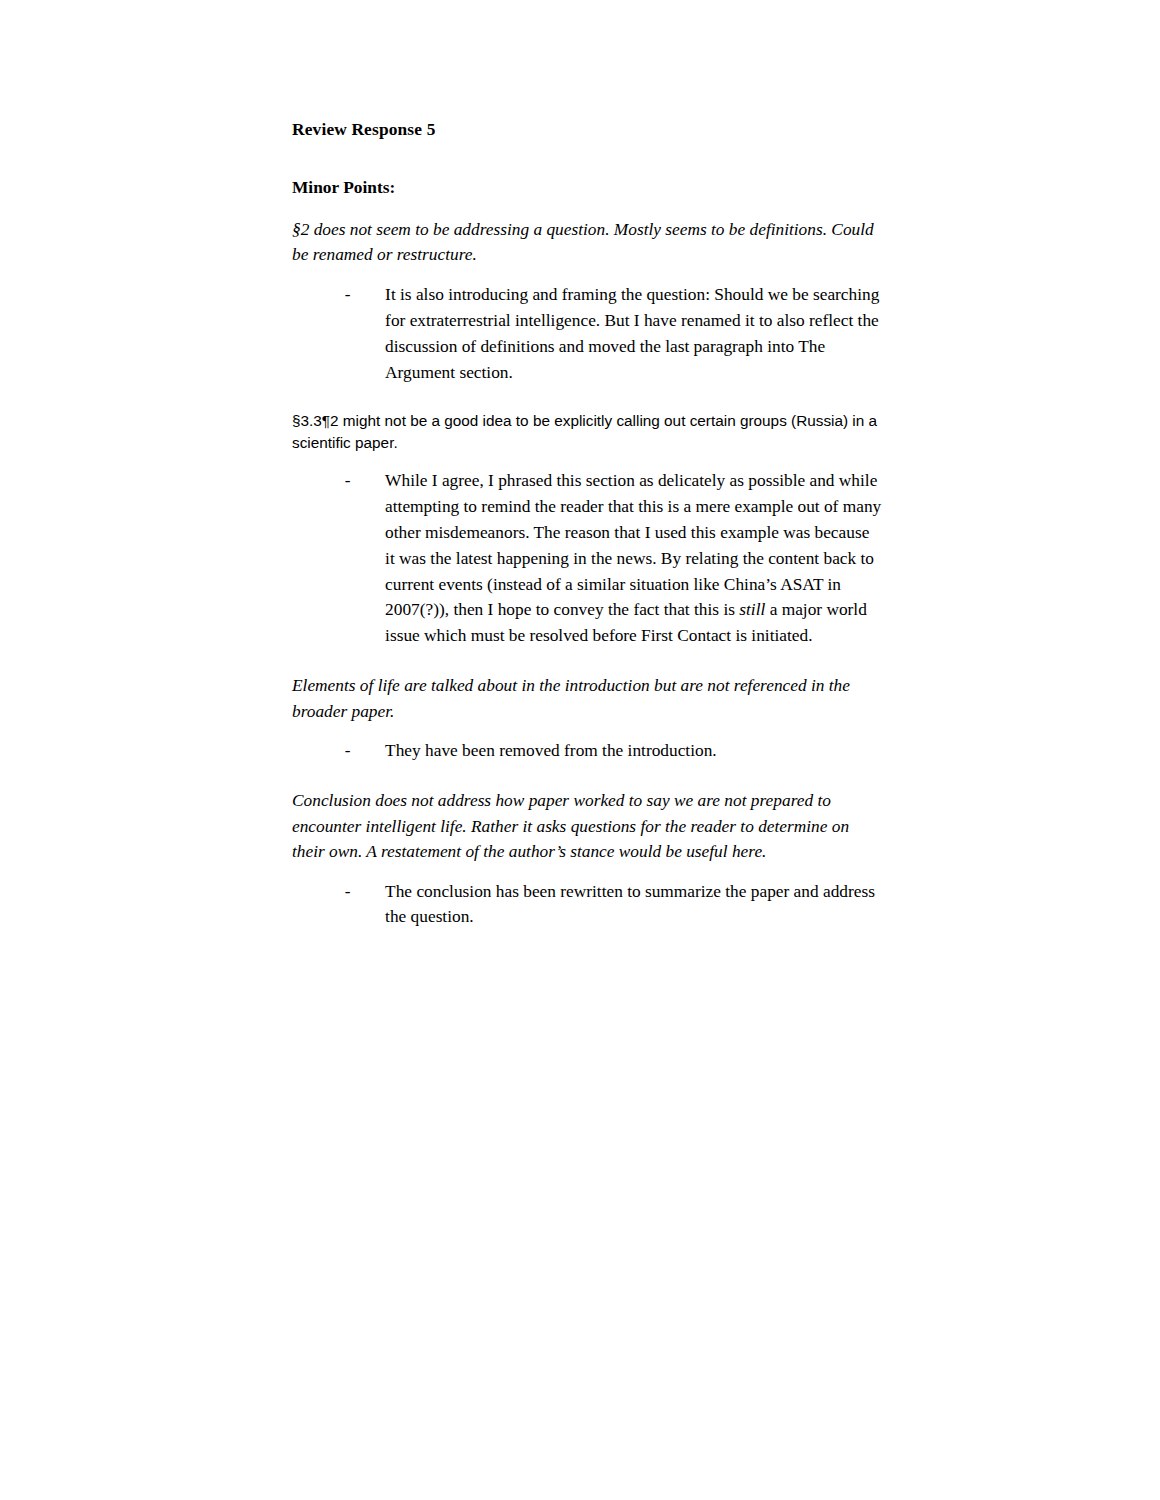Review Response 5
Minor Points:
§2 does not seem to be addressing a question. Mostly seems to be definitions. Could be renamed or restructure.
It is also introducing and framing the question: Should we be searching for extraterrestrial intelligence. But I have renamed it to also reflect the discussion of definitions and moved the last paragraph into The Argument section.
§3.3¶2 might not be a good idea to be explicitly calling out certain groups (Russia) in a scientific paper.
While I agree, I phrased this section as delicately as possible and while attempting to remind the reader that this is a mere example out of many other misdemeanors. The reason that I used this example was because it was the latest happening in the news. By relating the content back to current events (instead of a similar situation like China’s ASAT in 2007(?)), then I hope to convey the fact that this is still a major world issue which must be resolved before First Contact is initiated.
Elements of life are talked about in the introduction but are not referenced in the broader paper.
They have been removed from the introduction.
Conclusion does not address how paper worked to say we are not prepared to encounter intelligent life. Rather it asks questions for the reader to determine on their own. A restatement of the author’s stance would be useful here.
The conclusion has been rewritten to summarize the paper and address the question.